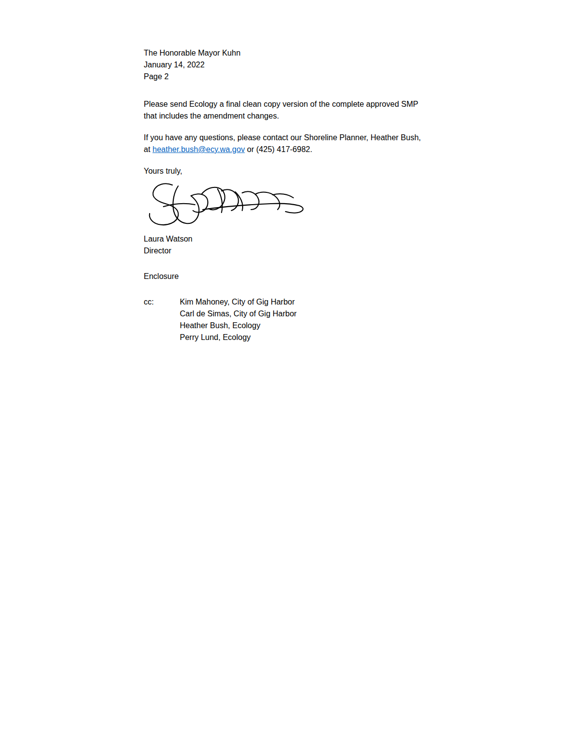The Honorable Mayor Kuhn
January 14, 2022
Page 2
Please send Ecology a final clean copy version of the complete approved SMP that includes the amendment changes.
If you have any questions, please contact our Shoreline Planner, Heather Bush, at heather.bush@ecy.wa.gov or (425) 417-6982.
Yours truly,
Laura Watson
Director
Enclosure
cc:
Kim Mahoney, City of Gig Harbor
Carl de Simas, City of Gig Harbor
Heather Bush, Ecology
Perry Lund, Ecology